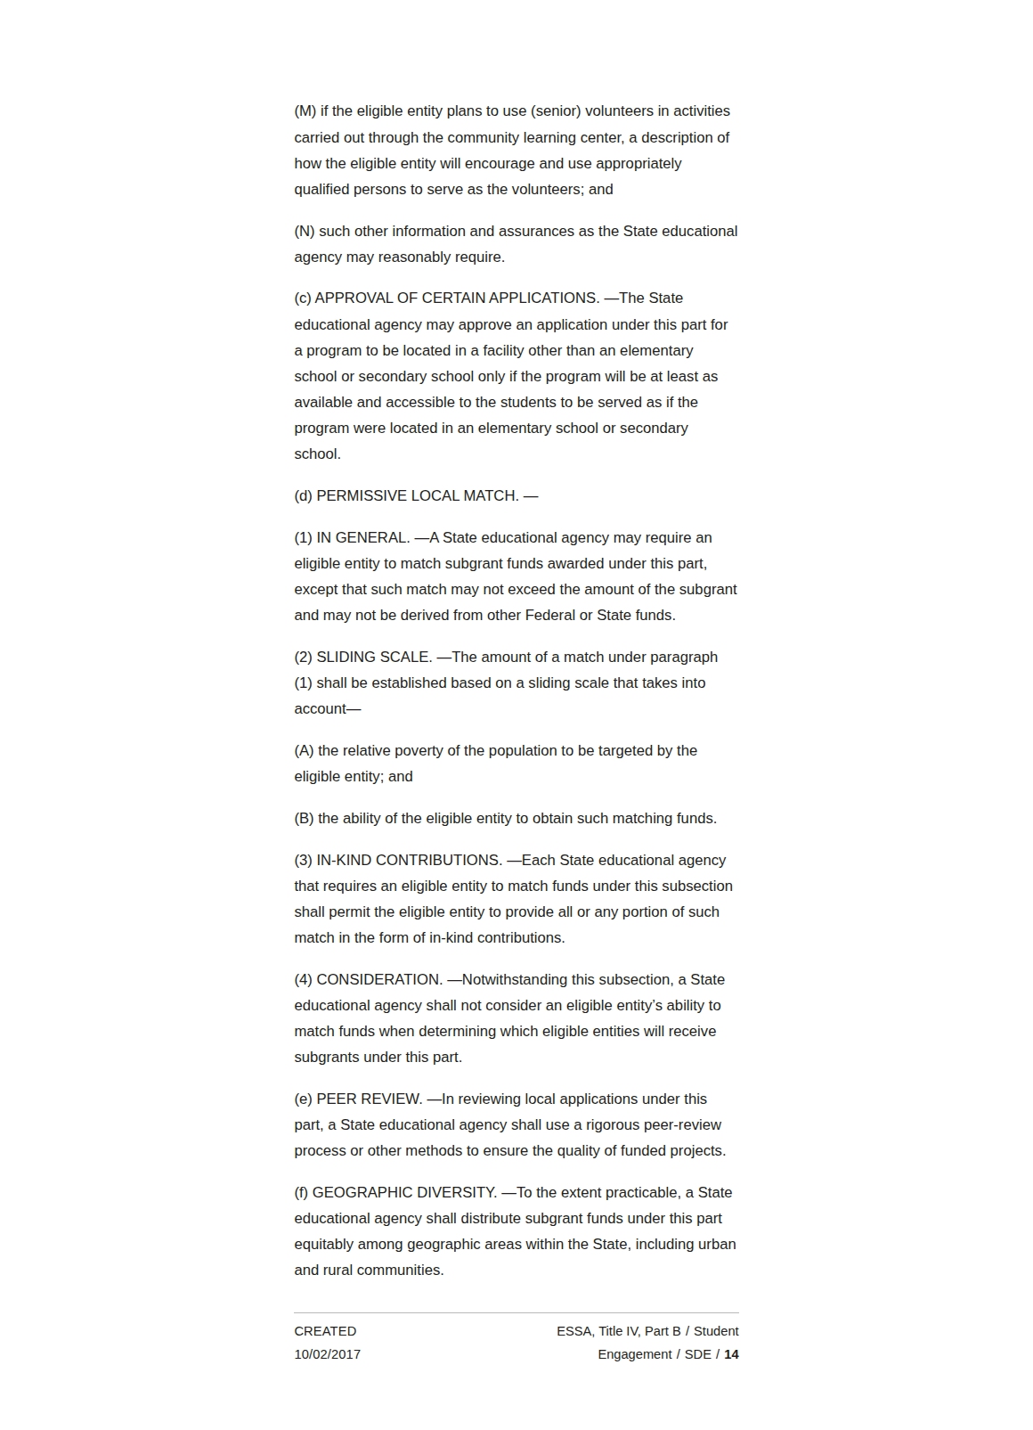(M) if the eligible entity plans to use (senior) volunteers in activities carried out through the community learning center, a description of how the eligible entity will encourage and use appropriately qualified persons to serve as the volunteers; and
(N) such other information and assurances as the State educational agency may reasonably require.
(c) APPROVAL OF CERTAIN APPLICATIONS. —The State educational agency may approve an application under this part for a program to be located in a facility other than an elementary school or secondary school only if the program will be at least as available and accessible to the students to be served as if the program were located in an elementary school or secondary school.
(d) PERMISSIVE LOCAL MATCH. —
(1) IN GENERAL. —A State educational agency may require an eligible entity to match subgrant funds awarded under this part, except that such match may not exceed the amount of the subgrant and may not be derived from other Federal or State funds.
(2) SLIDING SCALE. —The amount of a match under paragraph (1) shall be established based on a sliding scale that takes into account—
(A) the relative poverty of the population to be targeted by the eligible entity; and
(B) the ability of the eligible entity to obtain such matching funds.
(3) IN-KIND CONTRIBUTIONS. —Each State educational agency that requires an eligible entity to match funds under this subsection shall permit the eligible entity to provide all or any portion of such match in the form of in-kind contributions.
(4) CONSIDERATION. —Notwithstanding this subsection, a State educational agency shall not consider an eligible entity’s ability to match funds when determining which eligible entities will receive subgrants under this part.
(e) PEER REVIEW. —In reviewing local applications under this part, a State educational agency shall use a rigorous peer-review process or other methods to ensure the quality of funded projects.
(f) GEOGRAPHIC DIVERSITY. —To the extent practicable, a State educational agency shall distribute subgrant funds under this part equitably among geographic areas within the State, including urban and rural communities.
CREATED 10/02/2017 ESSA, Title IV, Part B/Student Engagement/SDE/14